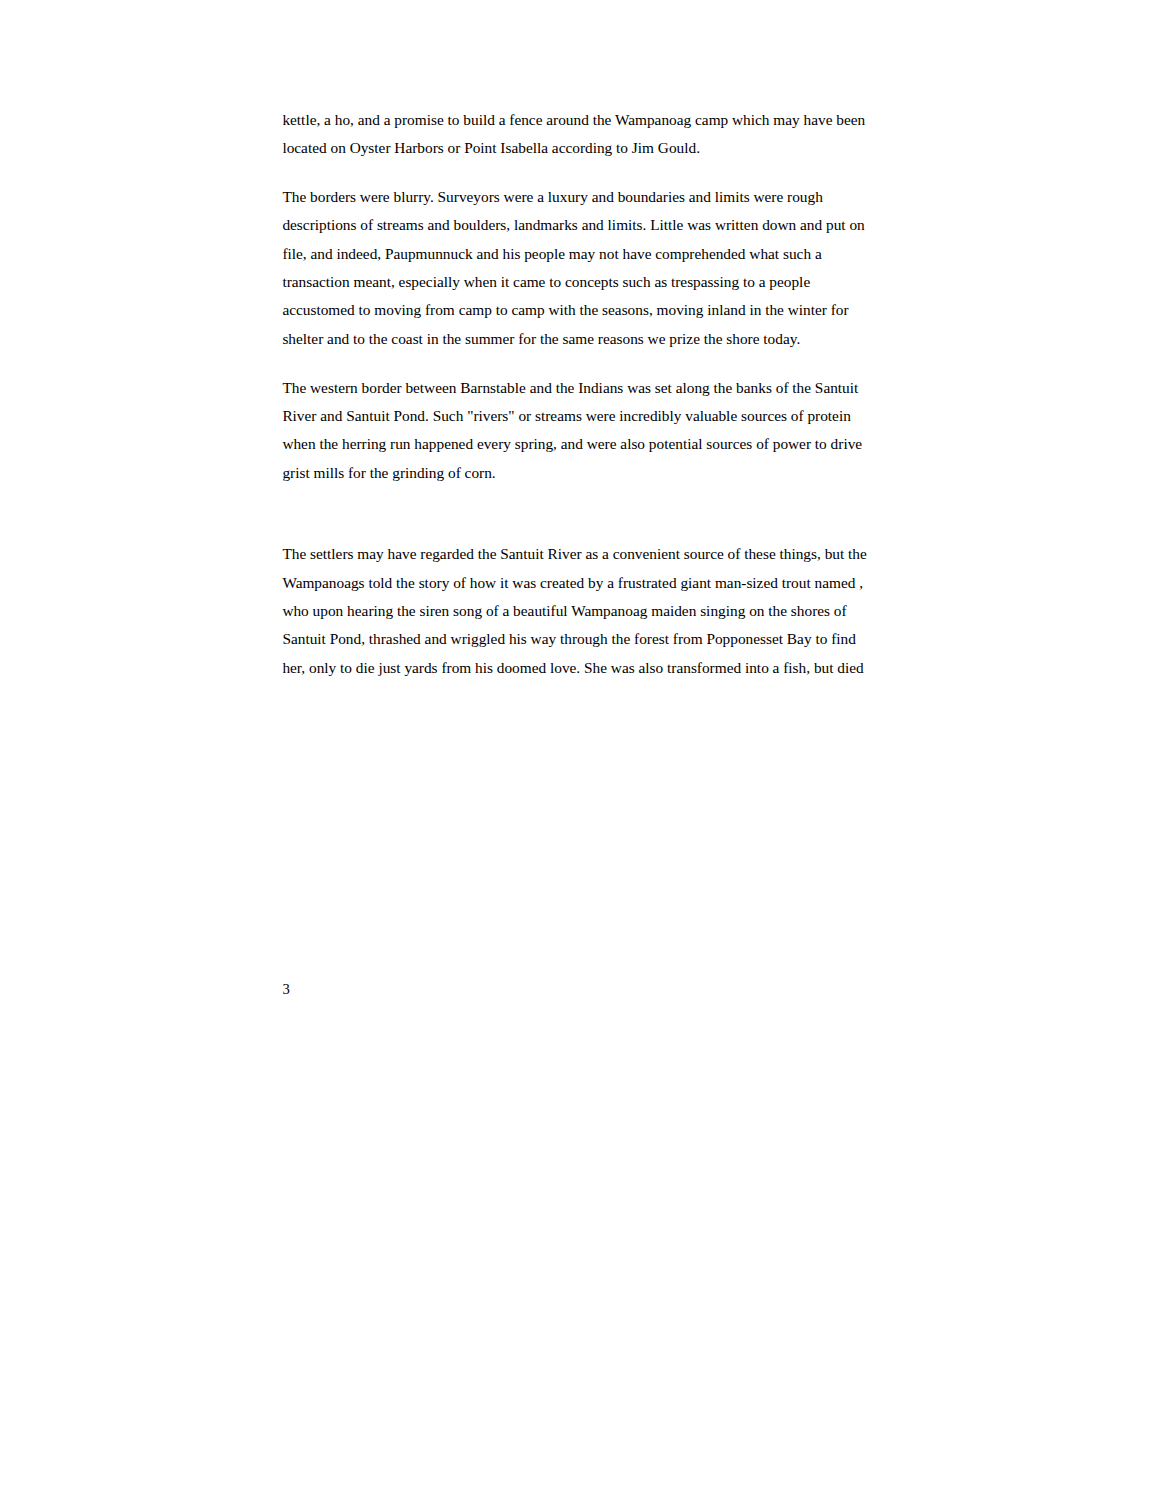kettle, a ho, and a promise to build a fence around the Wampanoag camp which may have been located on Oyster Harbors or Point Isabella according to Jim Gould.
The borders were blurry. Surveyors were a luxury and boundaries and limits were rough descriptions of streams and boulders, landmarks and limits. Little was written down and put on file, and indeed, Paupmunnuck and his people may not have comprehended what such a transaction meant, especially when it came to concepts such as trespassing to a people accustomed to moving from camp to camp with the seasons, moving inland in the winter for shelter and to the coast in the summer for the same reasons we prize the shore today.
The western border between Barnstable and the Indians was set along the banks of the Santuit River and Santuit Pond. Such "rivers" or streams were incredibly valuable sources of protein when the herring run happened every spring, and were also potential sources of power to drive grist mills for the grinding of corn.
The settlers may have regarded the Santuit River as a convenient source of these things, but the Wampanoags told the story of how it was created by a frustrated giant man-sized trout named , who upon hearing the siren song of a beautiful Wampanoag maiden singing on the shores of Santuit Pond, thrashed and wriggled his way through the forest from Popponesset Bay to find her, only to die just yards from his doomed love. She was also transformed into a fish, but died
3